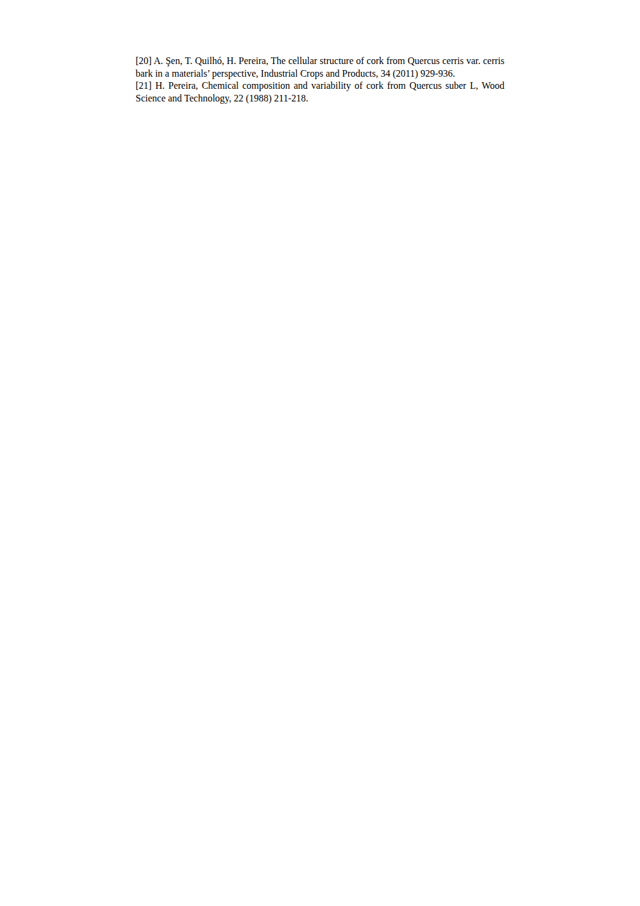[20] A. Şen, T. Quilhó, H. Pereira, The cellular structure of cork from Quercus cerris var. cerris bark in a materials’ perspective, Industrial Crops and Products, 34 (2011) 929-936.
[21] H. Pereira, Chemical composition and variability of cork from Quercus suber L, Wood Science and Technology, 22 (1988) 211-218.